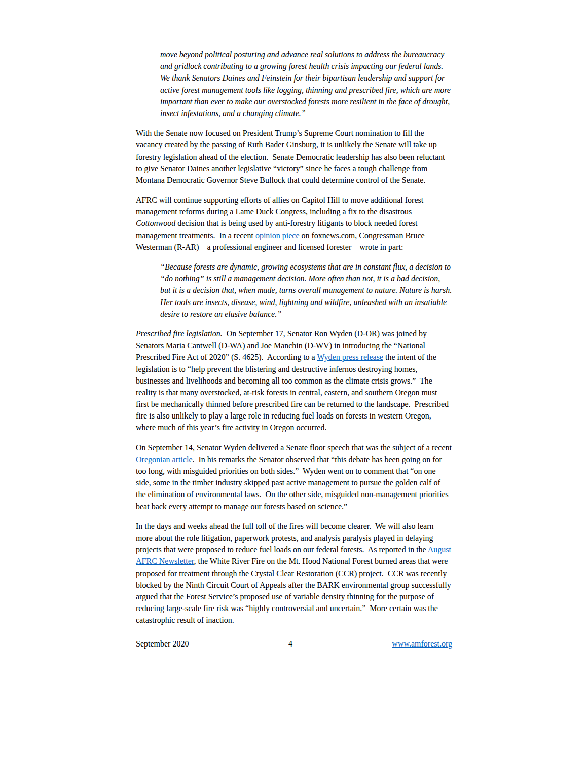move beyond political posturing and advance real solutions to address the bureaucracy and gridlock contributing to a growing forest health crisis impacting our federal lands. We thank Senators Daines and Feinstein for their bipartisan leadership and support for active forest management tools like logging, thinning and prescribed fire, which are more important than ever to make our overstocked forests more resilient in the face of drought, insect infestations, and a changing climate.”
With the Senate now focused on President Trump’s Supreme Court nomination to fill the vacancy created by the passing of Ruth Bader Ginsburg, it is unlikely the Senate will take up forestry legislation ahead of the election. Senate Democratic leadership has also been reluctant to give Senator Daines another legislative “victory” since he faces a tough challenge from Montana Democratic Governor Steve Bullock that could determine control of the Senate.
AFRC will continue supporting efforts of allies on Capitol Hill to move additional forest management reforms during a Lame Duck Congress, including a fix to the disastrous Cottonwood decision that is being used by anti-forestry litigants to block needed forest management treatments. In a recent opinion piece on foxnews.com, Congressman Bruce Westerman (R-AR) – a professional engineer and licensed forester – wrote in part:
“Because forests are dynamic, growing ecosystems that are in constant flux, a decision to “do nothing” is still a management decision. More often than not, it is a bad decision, but it is a decision that, when made, turns overall management to nature. Nature is harsh. Her tools are insects, disease, wind, lightning and wildfire, unleashed with an insatiable desire to restore an elusive balance.”
Prescribed fire legislation. On September 17, Senator Ron Wyden (D-OR) was joined by Senators Maria Cantwell (D-WA) and Joe Manchin (D-WV) in introducing the “National Prescribed Fire Act of 2020” (S. 4625). According to a Wyden press release the intent of the legislation is to “help prevent the blistering and destructive infernos destroying homes, businesses and livelihoods and becoming all too common as the climate crisis grows.” The reality is that many overstocked, at-risk forests in central, eastern, and southern Oregon must first be mechanically thinned before prescribed fire can be returned to the landscape. Prescribed fire is also unlikely to play a large role in reducing fuel loads on forests in western Oregon, where much of this year’s fire activity in Oregon occurred.
On September 14, Senator Wyden delivered a Senate floor speech that was the subject of a recent Oregonian article. In his remarks the Senator observed that “this debate has been going on for too long, with misguided priorities on both sides.” Wyden went on to comment that “on one side, some in the timber industry skipped past active management to pursue the golden calf of the elimination of environmental laws. On the other side, misguided non-management priorities beat back every attempt to manage our forests based on science.”
In the days and weeks ahead the full toll of the fires will become clearer. We will also learn more about the role litigation, paperwork protests, and analysis paralysis played in delaying projects that were proposed to reduce fuel loads on our federal forests. As reported in the August AFRC Newsletter, the White River Fire on the Mt. Hood National Forest burned areas that were proposed for treatment through the Crystal Clear Restoration (CCR) project. CCR was recently blocked by the Ninth Circuit Court of Appeals after the BARK environmental group successfully argued that the Forest Service’s proposed use of variable density thinning for the purpose of reducing large-scale fire risk was “highly controversial and uncertain.” More certain was the catastrophic result of inaction.
September 2020 4 www.amforest.org